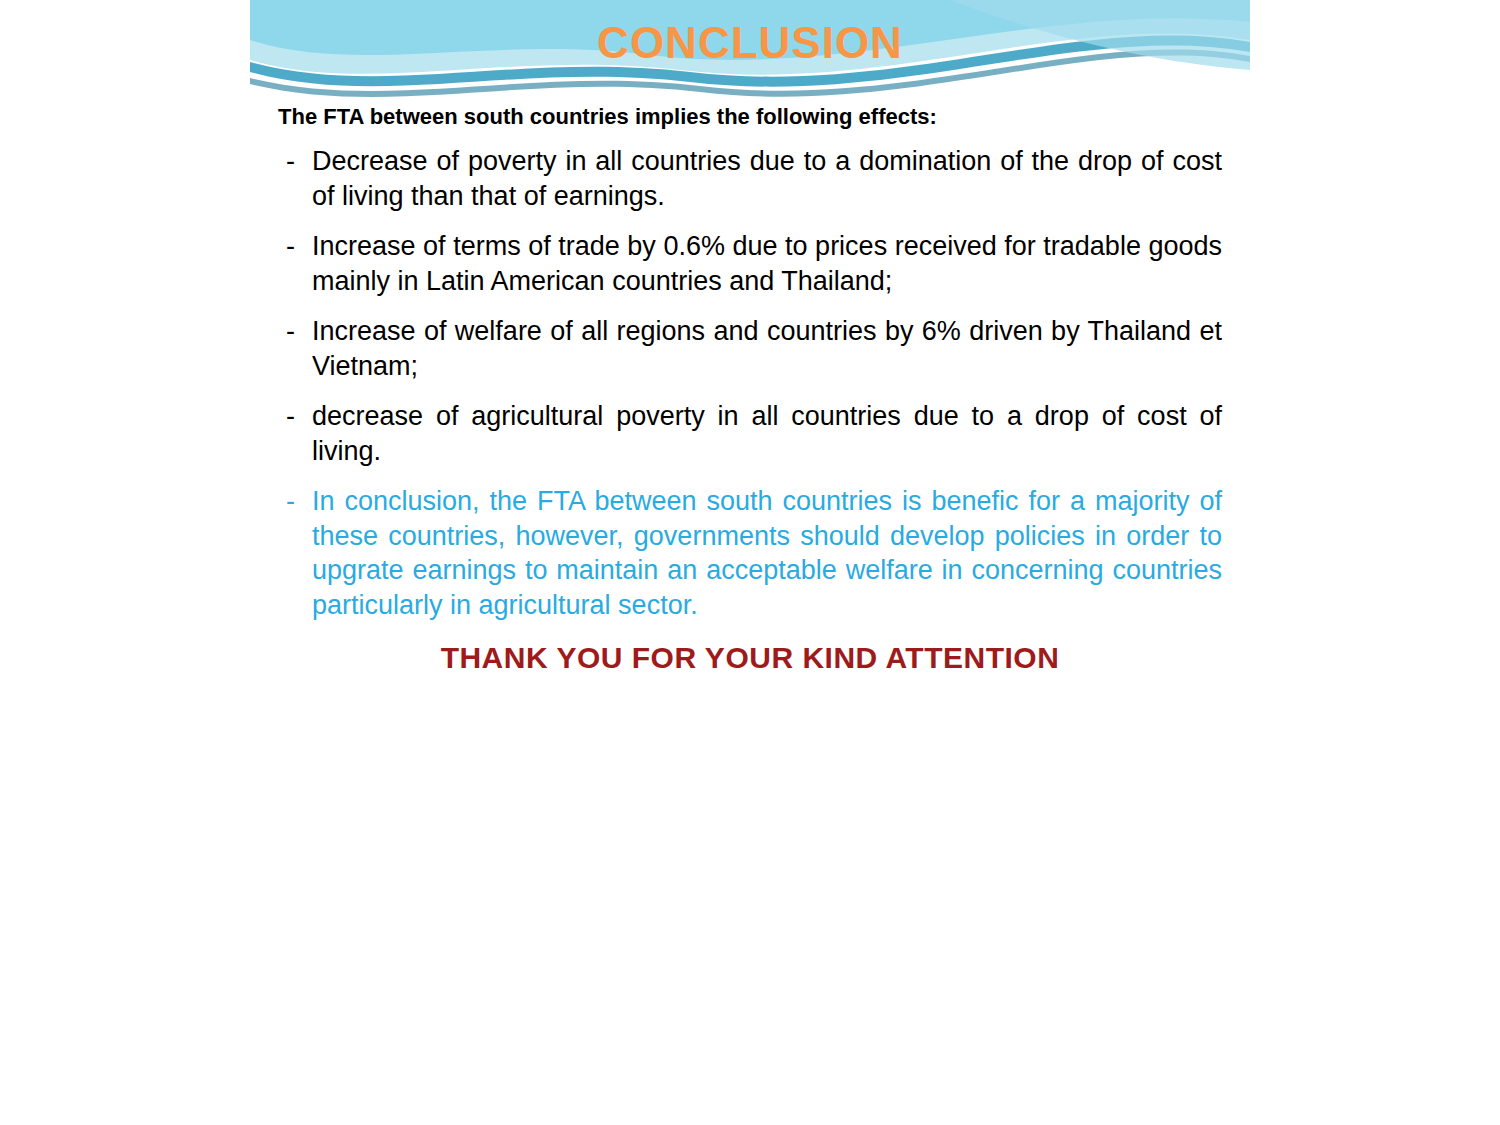CONCLUSION
The FTA between south countries implies the following effects:
Decrease of poverty in all countries due to a domination of the drop of cost of living than that of earnings.
Increase of terms of trade by 0.6% due to prices received for tradable goods mainly in Latin American countries and Thailand;
Increase of welfare of all regions and countries by 6% driven by Thailand et Vietnam;
decrease of agricultural poverty in all countries due to a drop of cost of living.
In conclusion, the FTA between south countries is benefic for a majority of these countries, however, governments should develop policies in order to upgrate earnings to maintain an acceptable welfare in concerning countries particularly in agricultural sector.
THANK YOU FOR YOUR KIND ATTENTION